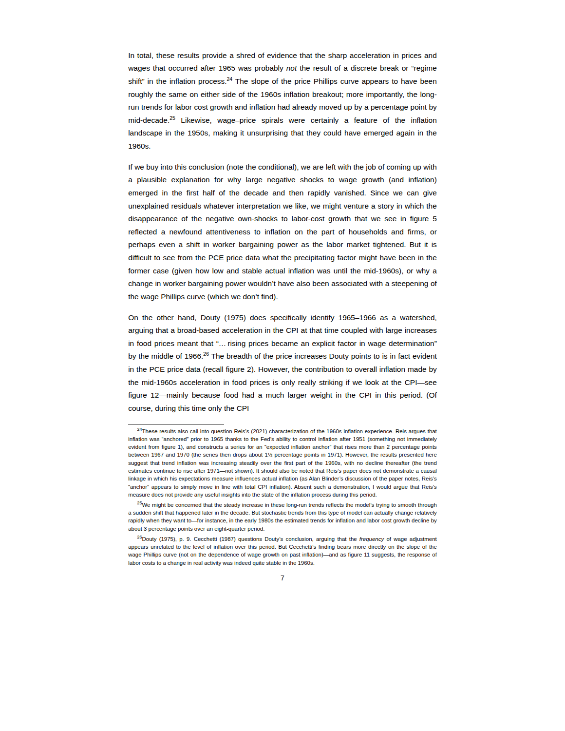In total, these results provide a shred of evidence that the sharp acceleration in prices and wages that occurred after 1965 was probably not the result of a discrete break or “regime shift” in the inflation process.24 The slope of the price Phillips curve appears to have been roughly the same on either side of the 1960s inflation breakout; more importantly, the long-run trends for labor cost growth and inflation had already moved up by a percentage point by mid-decade.25 Likewise, wage–price spirals were certainly a feature of the inflation landscape in the 1950s, making it unsurprising that they could have emerged again in the 1960s.
If we buy into this conclusion (note the conditional), we are left with the job of coming up with a plausible explanation for why large negative shocks to wage growth (and inflation) emerged in the first half of the decade and then rapidly vanished. Since we can give unexplained residuals whatever interpretation we like, we might venture a story in which the disappearance of the negative own-shocks to labor-cost growth that we see in figure 5 reflected a newfound attentiveness to inflation on the part of households and firms, or perhaps even a shift in worker bargaining power as the labor market tightened. But it is difficult to see from the PCE price data what the precipitating factor might have been in the former case (given how low and stable actual inflation was until the mid-1960s), or why a change in worker bargaining power wouldn’t have also been associated with a steepening of the wage Phillips curve (which we don’t find).
On the other hand, Douty (1975) does specifically identify 1965–1966 as a watershed, arguing that a broad-based acceleration in the CPI at that time coupled with large increases in food prices meant that “… rising prices became an explicit factor in wage determination” by the middle of 1966.26 The breadth of the price increases Douty points to is in fact evident in the PCE price data (recall figure 2). However, the contribution to overall inflation made by the mid-1960s acceleration in food prices is only really striking if we look at the CPI—see figure 12—mainly because food had a much larger weight in the CPI in this period. (Of course, during this time only the CPI
24These results also call into question Reis’s (2021) characterization of the 1960s inflation experience. Reis argues that inflation was “anchored” prior to 1965 thanks to the Fed’s ability to control inflation after 1951 (something not immediately evident from figure 1), and constructs a series for an “expected inflation anchor” that rises more than 2 percentage points between 1967 and 1970 (the series then drops about 1½ percentage points in 1971). However, the results presented here suggest that trend inflation was increasing steadily over the first part of the 1960s, with no decline thereafter (the trend estimates continue to rise after 1971—not shown). It should also be noted that Reis’s paper does not demonstrate a causal linkage in which his expectations measure influences actual inflation (as Alan Blinder’s discussion of the paper notes, Reis’s “anchor” appears to simply move in line with total CPI inflation). Absent such a demonstration, I would argue that Reis’s measure does not provide any useful insights into the state of the inflation process during this period.
25We might be concerned that the steady increase in these long-run trends reflects the model’s trying to smooth through a sudden shift that happened later in the decade. But stochastic trends from this type of model can actually change relatively rapidly when they want to—for instance, in the early 1980s the estimated trends for inflation and labor cost growth decline by about 3 percentage points over an eight-quarter period.
26Douty (1975), p. 9. Cecchetti (1987) questions Douty’s conclusion, arguing that the frequency of wage adjustment appears unrelated to the level of inflation over this period. But Cecchetti’s finding bears more directly on the slope of the wage Phillips curve (not on the dependence of wage growth on past inflation)—and as figure 11 suggests, the response of labor costs to a change in real activity was indeed quite stable in the 1960s.
7